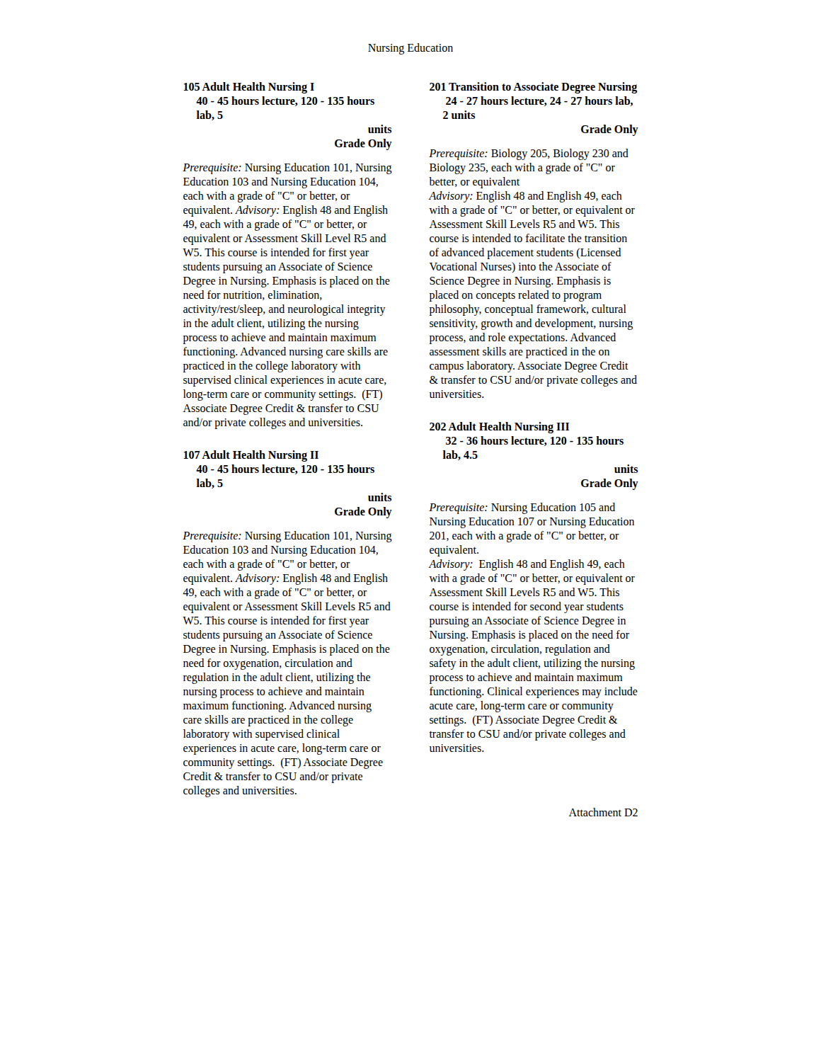Nursing Education
105 Adult Health Nursing I
40 - 45 hours lecture, 120 - 135 hours lab, 5 units
Grade Only
Prerequisite: Nursing Education 101, Nursing Education 103 and Nursing Education 104, each with a grade of "C" or better, or equivalent. Advisory: English 48 and English 49, each with a grade of "C" or better, or equivalent or Assessment Skill Level R5 and W5. This course is intended for first year students pursuing an Associate of Science Degree in Nursing. Emphasis is placed on the need for nutrition, elimination, activity/rest/sleep, and neurological integrity in the adult client, utilizing the nursing process to achieve and maintain maximum functioning. Advanced nursing care skills are practiced in the college laboratory with supervised clinical experiences in acute care, long-term care or community settings. (FT) Associate Degree Credit & transfer to CSU and/or private colleges and universities.
107 Adult Health Nursing II
40 - 45 hours lecture, 120 - 135 hours lab, 5 units
Grade Only
Prerequisite: Nursing Education 101, Nursing Education 103 and Nursing Education 104, each with a grade of "C" or better, or equivalent. Advisory: English 48 and English 49, each with a grade of "C" or better, or equivalent or Assessment Skill Levels R5 and W5. This course is intended for first year students pursuing an Associate of Science Degree in Nursing. Emphasis is placed on the need for oxygenation, circulation and regulation in the adult client, utilizing the nursing process to achieve and maintain maximum functioning. Advanced nursing care skills are practiced in the college laboratory with supervised clinical experiences in acute care, long-term care or community settings. (FT) Associate Degree Credit & transfer to CSU and/or private colleges and universities.
201 Transition to Associate Degree Nursing
24 - 27 hours lecture, 24 - 27 hours lab, 2 units
Grade Only
Prerequisite: Biology 205, Biology 230 and Biology 235, each with a grade of "C" or better, or equivalent
Advisory: English 48 and English 49, each with a grade of "C" or better, or equivalent or Assessment Skill Levels R5 and W5. This course is intended to facilitate the transition of advanced placement students (Licensed Vocational Nurses) into the Associate of Science Degree in Nursing. Emphasis is placed on concepts related to program philosophy, conceptual framework, cultural sensitivity, growth and development, nursing process, and role expectations. Advanced assessment skills are practiced in the on campus laboratory. Associate Degree Credit & transfer to CSU and/or private colleges and universities.
202 Adult Health Nursing III
32 - 36 hours lecture, 120 - 135 hours lab, 4.5 units
Grade Only
Prerequisite: Nursing Education 105 and Nursing Education 107 or Nursing Education 201, each with a grade of "C" or better, or equivalent.
Advisory: English 48 and English 49, each with a grade of "C" or better, or equivalent or Assessment Skill Levels R5 and W5. This course is intended for second year students pursuing an Associate of Science Degree in Nursing. Emphasis is placed on the need for oxygenation, circulation, regulation and safety in the adult client, utilizing the nursing process to achieve and maintain maximum functioning. Clinical experiences may include acute care, long-term care or community settings. (FT) Associate Degree Credit & transfer to CSU and/or private colleges and universities.
Attachment D2